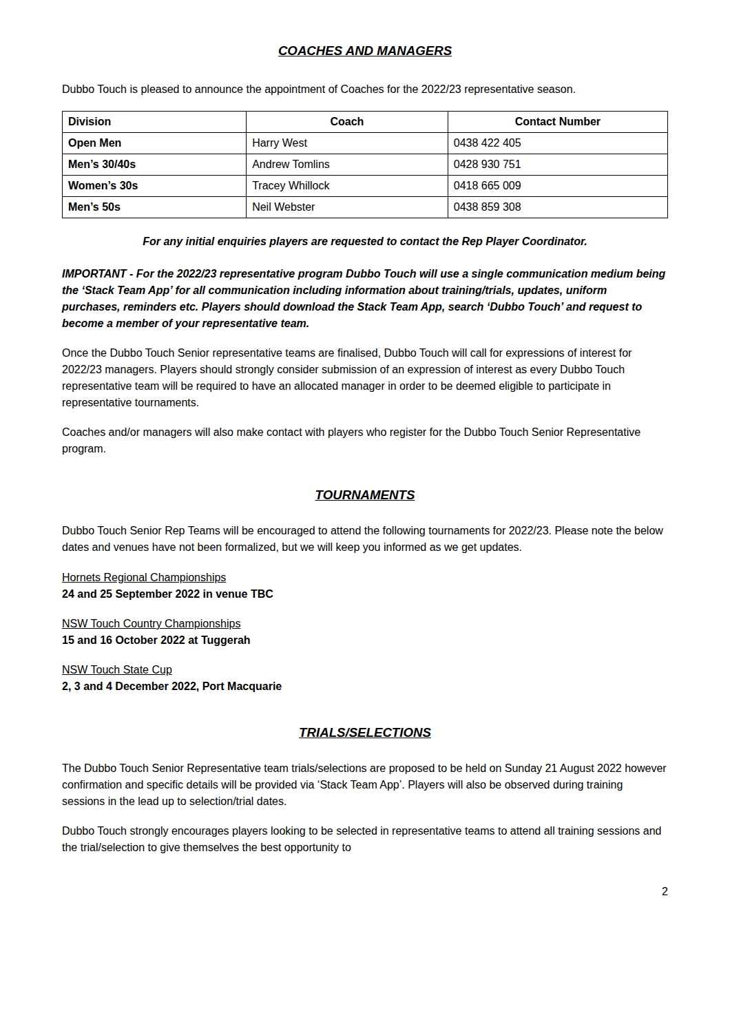COACHES AND MANAGERS
Dubbo Touch is pleased to announce the appointment of Coaches for the 2022/23 representative season.
| Division | Coach | Contact Number |
| --- | --- | --- |
| Open Men | Harry West | 0438 422 405 |
| Men’s 30/40s | Andrew Tomlins | 0428 930 751 |
| Women’s 30s | Tracey Whillock | 0418 665 009 |
| Men’s 50s | Neil Webster | 0438 859 308 |
For any initial enquiries players are requested to contact the Rep Player Coordinator.
IMPORTANT - For the 2022/23 representative program Dubbo Touch will use a single communication medium being the ‘Stack Team App’ for all communication including information about training/trials, updates, uniform purchases, reminders etc. Players should download the Stack Team App, search ‘Dubbo Touch’ and request to become a member of your representative team.
Once the Dubbo Touch Senior representative teams are finalised, Dubbo Touch will call for expressions of interest for 2022/23 managers. Players should strongly consider submission of an expression of interest as every Dubbo Touch representative team will be required to have an allocated manager in order to be deemed eligible to participate in representative tournaments.
Coaches and/or managers will also make contact with players who register for the Dubbo Touch Senior Representative program.
TOURNAMENTS
Dubbo Touch Senior Rep Teams will be encouraged to attend the following tournaments for 2022/23. Please note the below dates and venues have not been formalized, but we will keep you informed as we get updates.
Hornets Regional Championships
24 and 25 September 2022 in venue TBC
NSW Touch Country Championships
15 and 16 October 2022 at Tuggerah
NSW Touch State Cup
2, 3 and 4 December 2022, Port Macquarie
TRIALS/SELECTIONS
The Dubbo Touch Senior Representative team trials/selections are proposed to be held on Sunday 21 August 2022 however confirmation and specific details will be provided via ‘Stack Team App’. Players will also be observed during training sessions in the lead up to selection/trial dates.
Dubbo Touch strongly encourages players looking to be selected in representative teams to attend all training sessions and the trial/selection to give themselves the best opportunity to
2